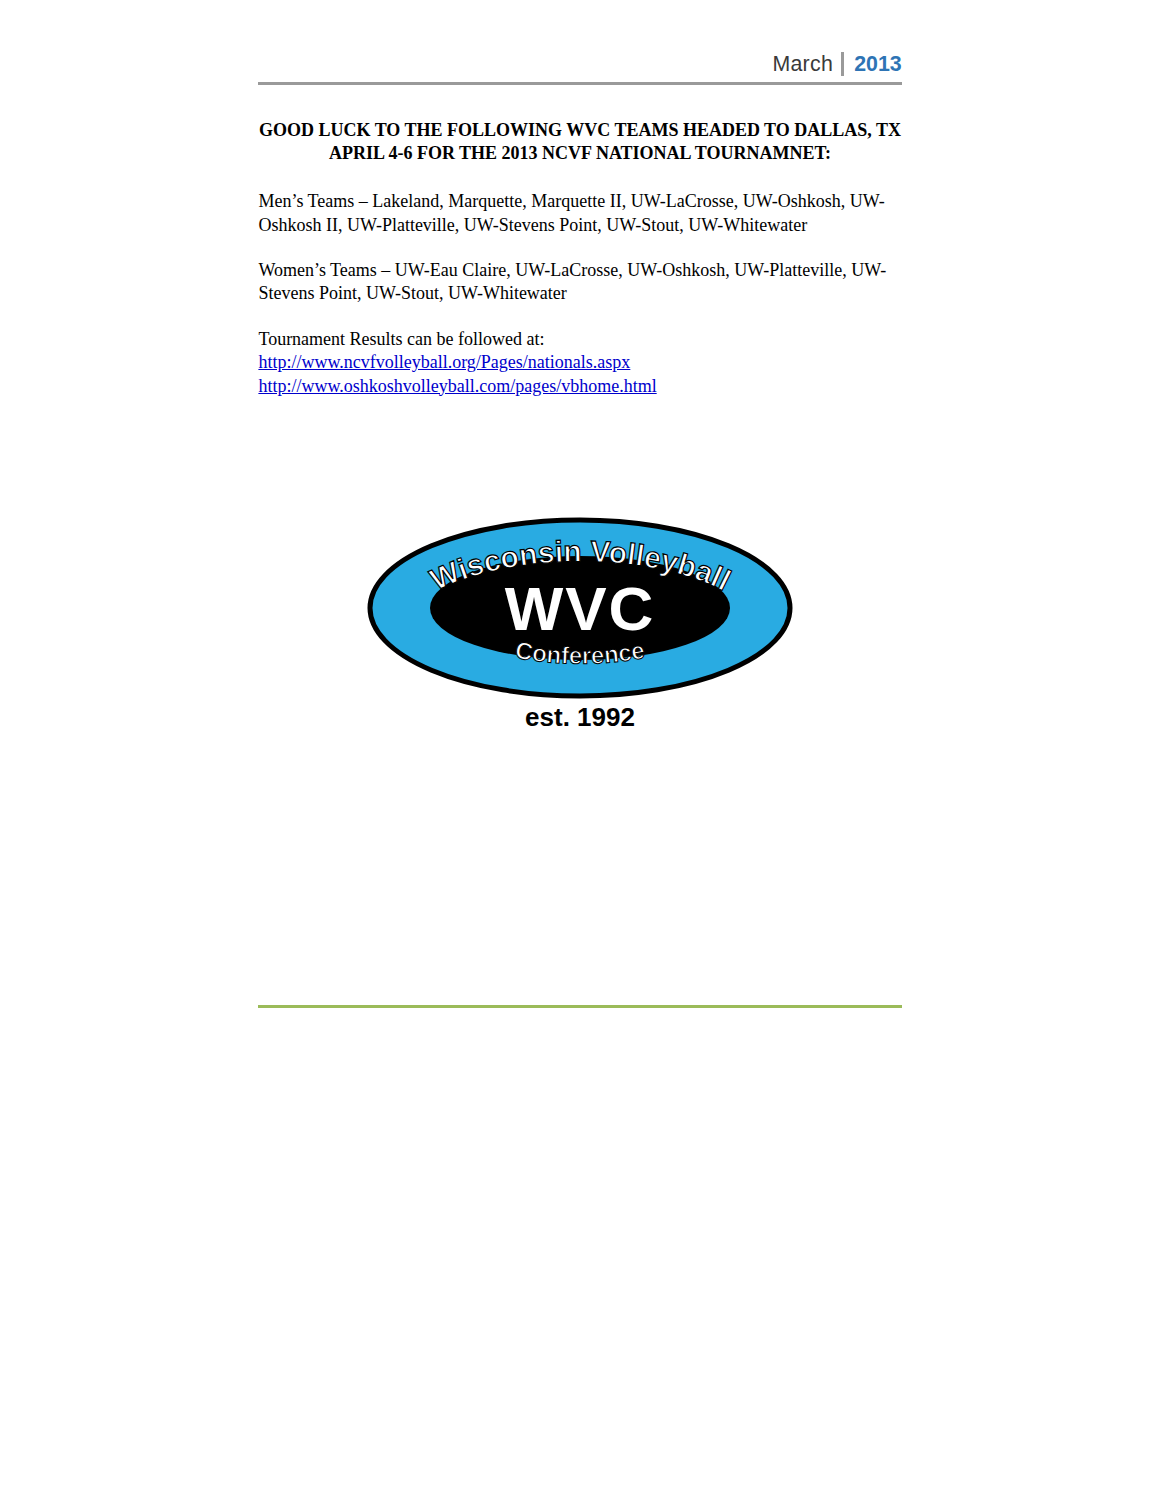March 2013
GOOD LUCK TO THE FOLLOWING WVC TEAMS HEADED TO DALLAS, TX
APRIL 4-6 FOR THE 2013 NCVF NATIONAL TOURNAMNET:
Men’s Teams – Lakeland, Marquette, Marquette II, UW-LaCrosse, UW-Oshkosh, UW-Oshkosh II, UW-Platteville, UW-Stevens Point, UW-Stout, UW-Whitewater
Women’s Teams – UW-Eau Claire, UW-LaCrosse, UW-Oshkosh, UW-Platteville, UW-Stevens Point, UW-Stout, UW-Whitewater
Tournament Results can be followed at:
http://www.ncvfvolleyball.org/Pages/nationals.aspx
http://www.oshkoshvolleyball.com/pages/vbhome.html
Wisconsin Volleyball WVC Conference est. 1992